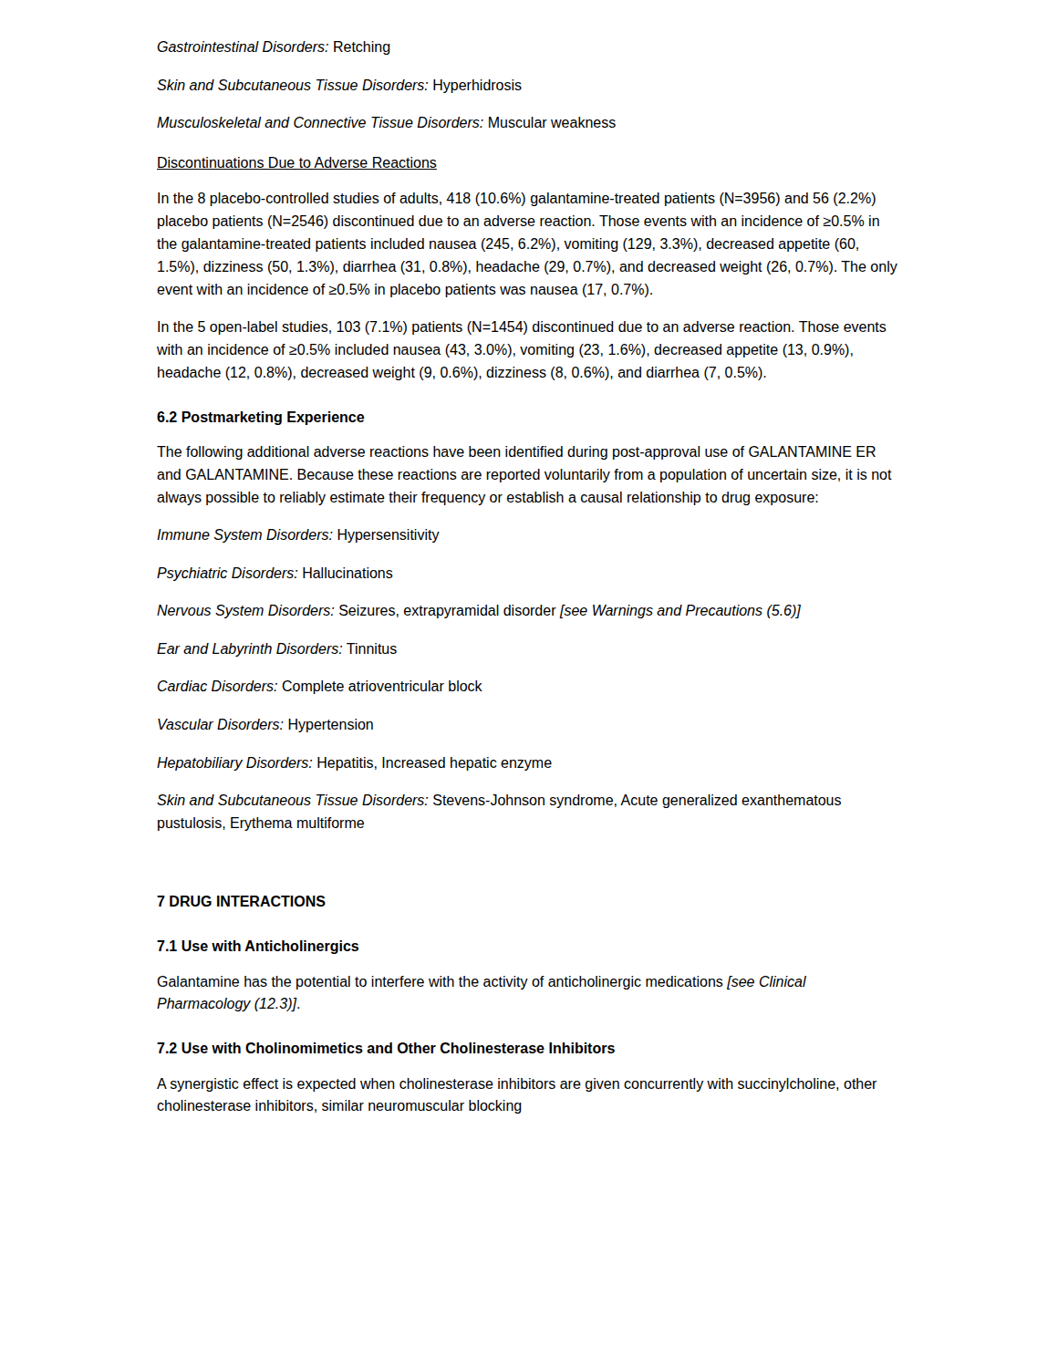Gastrointestinal Disorders: Retching
Skin and Subcutaneous Tissue Disorders: Hyperhidrosis
Musculoskeletal and Connective Tissue Disorders: Muscular weakness
Discontinuations Due to Adverse Reactions
In the 8 placebo-controlled studies of adults, 418 (10.6%) galantamine-treated patients (N=3956) and 56 (2.2%) placebo patients (N=2546) discontinued due to an adverse reaction. Those events with an incidence of ≥0.5% in the galantamine-treated patients included nausea (245, 6.2%), vomiting (129, 3.3%), decreased appetite (60, 1.5%), dizziness (50, 1.3%), diarrhea (31, 0.8%), headache (29, 0.7%), and decreased weight (26, 0.7%). The only event with an incidence of ≥0.5% in placebo patients was nausea (17, 0.7%).
In the 5 open-label studies, 103 (7.1%) patients (N=1454) discontinued due to an adverse reaction. Those events with an incidence of ≥0.5% included nausea (43, 3.0%), vomiting (23, 1.6%), decreased appetite (13, 0.9%), headache (12, 0.8%), decreased weight (9, 0.6%), dizziness (8, 0.6%), and diarrhea (7, 0.5%).
6.2 Postmarketing Experience
The following additional adverse reactions have been identified during post-approval use of GALANTAMINE ER and GALANTAMINE. Because these reactions are reported voluntarily from a population of uncertain size, it is not always possible to reliably estimate their frequency or establish a causal relationship to drug exposure:
Immune System Disorders: Hypersensitivity
Psychiatric Disorders: Hallucinations
Nervous System Disorders: Seizures, extrapyramidal disorder [see Warnings and Precautions (5.6)]
Ear and Labyrinth Disorders: Tinnitus
Cardiac Disorders: Complete atrioventricular block
Vascular Disorders: Hypertension
Hepatobiliary Disorders: Hepatitis, Increased hepatic enzyme
Skin and Subcutaneous Tissue Disorders: Stevens-Johnson syndrome, Acute generalized exanthematous pustulosis, Erythema multiforme
7 DRUG INTERACTIONS
7.1 Use with Anticholinergics
Galantamine has the potential to interfere with the activity of anticholinergic medications [see Clinical Pharmacology (12.3)].
7.2 Use with Cholinomimetics and Other Cholinesterase Inhibitors
A synergistic effect is expected when cholinesterase inhibitors are given concurrently with succinylcholine, other cholinesterase inhibitors, similar neuromuscular blocking